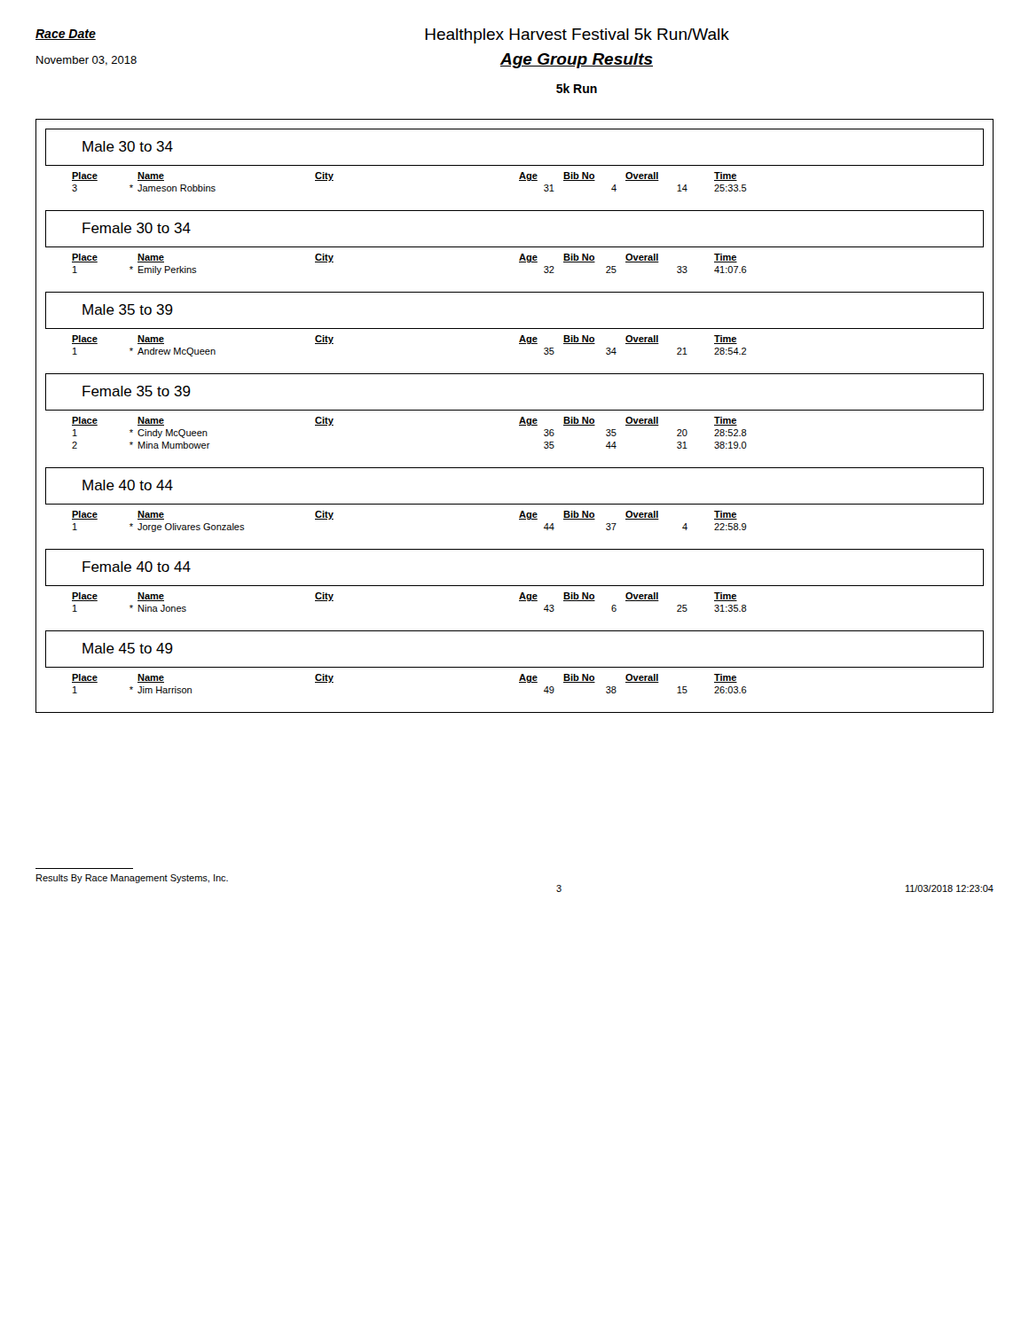Race Date
November 03, 2018
Healthplex Harvest Festival 5k Run/Walk
Age Group Results
5k Run
Male 30 to 34
| Place | | Name | City | Age | Bib No | Overall | Time | |
| --- | --- | --- | --- | --- | --- | --- | --- | --- |
| 3 | * | Jameson Robbins | | 31 | 4 | 14 | 25:33.5 | |
Female 30 to 34
| Place | | Name | City | Age | Bib No | Overall | Time | |
| --- | --- | --- | --- | --- | --- | --- | --- | --- |
| 1 | * | Emily Perkins | | 32 | 25 | 33 | 41:07.6 | |
Male 35 to 39
| Place | | Name | City | Age | Bib No | Overall | Time | |
| --- | --- | --- | --- | --- | --- | --- | --- | --- |
| 1 | * | Andrew McQueen | | 35 | 34 | 21 | 28:54.2 | |
Female 35 to 39
| Place | | Name | City | Age | Bib No | Overall | Time | |
| --- | --- | --- | --- | --- | --- | --- | --- | --- |
| 1 | * | Cindy McQueen | | 36 | 35 | 20 | 28:52.8 | |
| 2 | * | Mina Mumbower | | 35 | 44 | 31 | 38:19.0 | |
Male 40 to 44
| Place | | Name | City | Age | Bib No | Overall | Time | |
| --- | --- | --- | --- | --- | --- | --- | --- | --- |
| 1 | * | Jorge Olivares Gonzales | | 44 | 37 | 4 | 22:58.9 | |
Female 40 to 44
| Place | | Name | City | Age | Bib No | Overall | Time | |
| --- | --- | --- | --- | --- | --- | --- | --- | --- |
| 1 | * | Nina Jones | | 43 | 6 | 25 | 31:35.8 | |
Male 45 to 49
| Place | | Name | City | Age | Bib No | Overall | Time | |
| --- | --- | --- | --- | --- | --- | --- | --- | --- |
| 1 | * | Jim Harrison | | 49 | 38 | 15 | 26:03.6 | |
Results By Race Management Systems, Inc.
3
11/03/2018 12:23:04